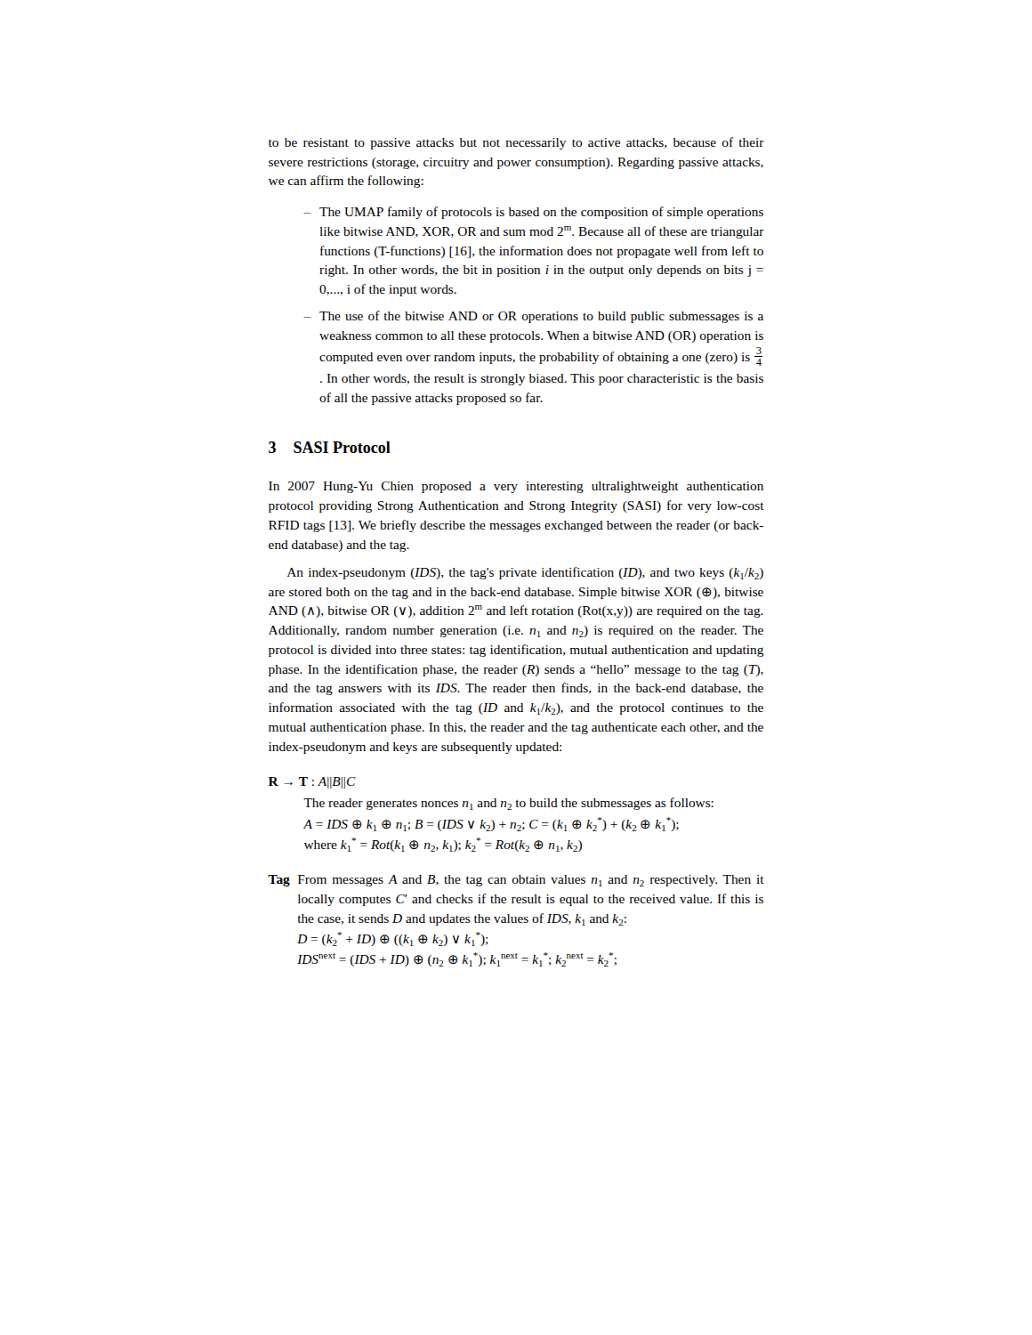to be resistant to passive attacks but not necessarily to active attacks, because of their severe restrictions (storage, circuitry and power consumption). Regarding passive attacks, we can affirm the following:
The UMAP family of protocols is based on the composition of simple operations like bitwise AND, XOR, OR and sum mod 2m. Because all of these are triangular functions (T-functions) [16], the information does not propagate well from left to right. In other words, the bit in position i in the output only depends on bits j = 0,..., i of the input words.
The use of the bitwise AND or OR operations to build public submessages is a weakness common to all these protocols. When a bitwise AND (OR) operation is computed even over random inputs, the probability of obtaining a one (zero) is 34. In other words, the result is strongly biased. This poor characteristic is the basis of all the passive attacks proposed so far.
3 SASI Protocol
In 2007 Hung-Yu Chien proposed a very interesting ultralightweight authentication protocol providing Strong Authentication and Strong Integrity (SASI) for very low-cost RFID tags [13]. We briefly describe the messages exchanged between the reader (or back-end database) and the tag.
An index-pseudonym (IDS), the tag's private identification (ID), and two keys (k1/k2) are stored both on the tag and in the back-end database. Simple bitwise XOR (⊕), bitwise AND (∧), bitwise OR (∨), addition 2m and left rotation (Rot(x,y)) are required on the tag. Additionally, random number generation (i.e. n1 and n2) is required on the reader. The protocol is divided into three states: tag identification, mutual authentication and updating phase. In the identification phase, the reader (R) sends a “hello” message to the tag (T), and the tag answers with its IDS. The reader then finds, in the back-end database, the information associated with the tag (ID and k1/k2), and the protocol continues to the mutual authentication phase. In this, the reader and the tag authenticate each other, and the index-pseudonym and keys are subsequently updated:
R → T : A||B||C
The reader generates nonces n1 and n2 to build the submessages as follows:
A = IDS ⊕ k1 ⊕ n1; B = (IDS ∨ k2) + n2; C = (k1 ⊕ k2*) + (k2 ⊕ k1*);
where k1* = Rot(k1 ⊕ n2, k1); k2* = Rot(k2 ⊕ n1, k2)
Tag
From messages A and B, the tag can obtain values n1 and n2 respectively. Then it locally computes C′ and checks if the result is equal to the received value. If this is the case, it sends D and updates the values of IDS, k1 and k2:
D = (k2* + ID) ⊕ ((k1 ⊕ k2) ∨ k1*);
IDSnext = (IDS + ID) ⊕ (n2 ⊕ k1*); k1next = k1*; k2next = k2*;